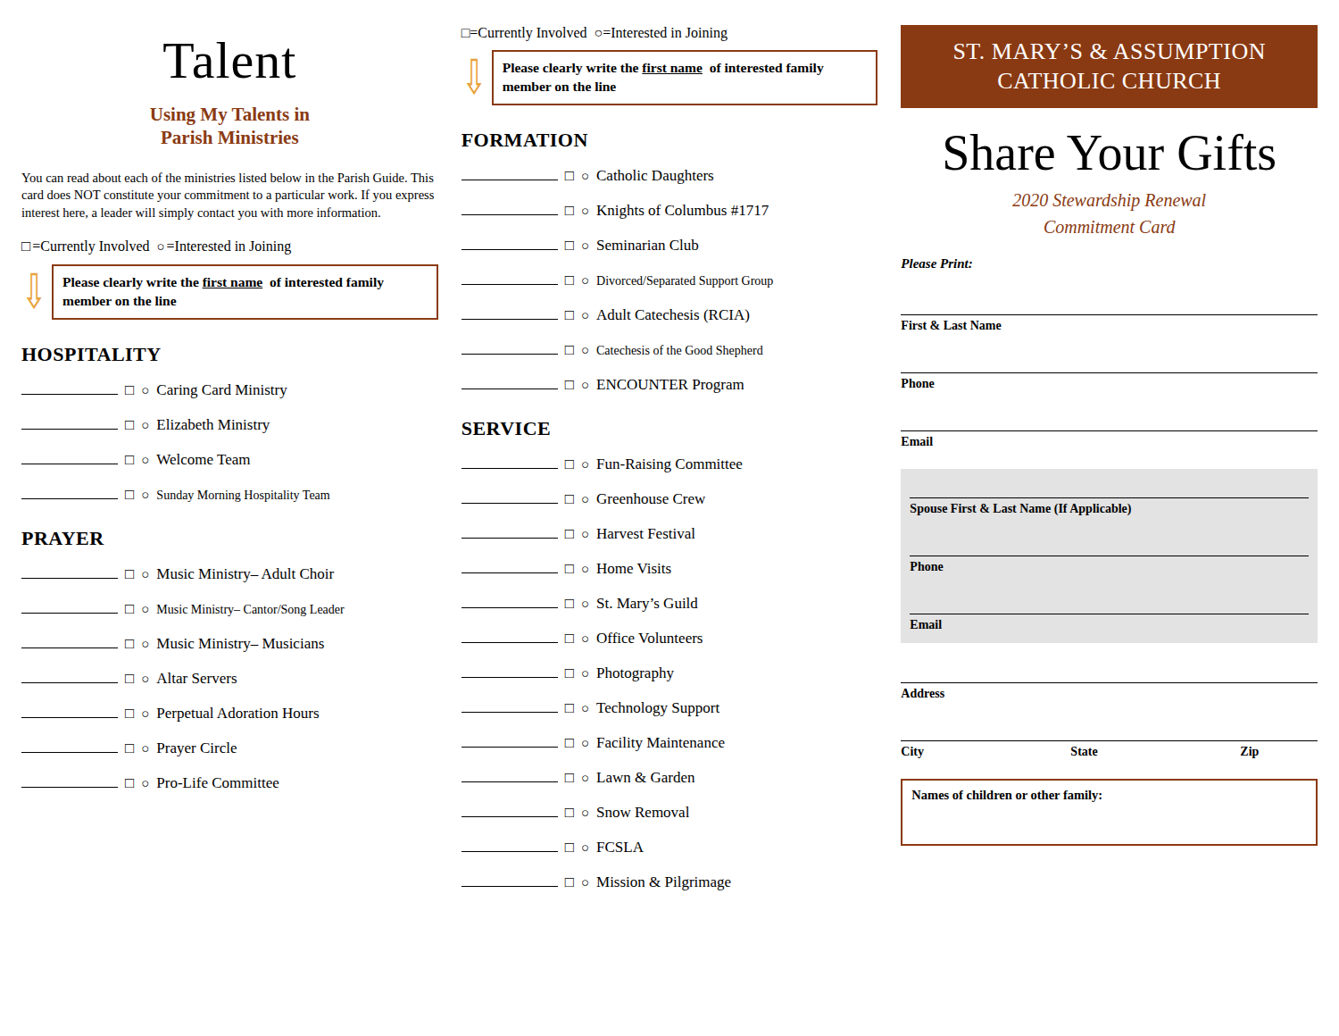Talent
Using My Talents in
Parish Ministries
You can read about each of the ministries listed below in the Parish Guide. This card does NOT constitute your commitment to a particular work. If you express interest here, a leader will simply contact you with more information.
=Currently Involved =Interested in Joining
⇩
Please clearly write the first name of interested family member on the line
HOSPITALITY
Caring Card Ministry
Elizabeth Ministry
Welcome Team
Sunday Morning Hospitality Team
PRAYER
Music Ministry– Adult Choir
Music Ministry– Cantor/Song Leader
Music Ministry– Musicians
Altar Servers
Perpetual Adoration Hours
Prayer Circle
Pro-Life Committee
□=Currently Involved ○=Interested in Joining
⇩
Please clearly write the first name of interested family member on the line
FORMATION
Catholic Daughters
Knights of Columbus #1717
Seminarian Club
Divorced/Separated Support Group
Adult Catechesis (RCIA)
Catechesis of the Good Shepherd
ENCOUNTER Program
SERVICE
Fun-Raising Committee
Greenhouse Crew
Harvest Festival
Home Visits
St. Mary’s Guild
Office Volunteers
Photography
Technology Support
Facility Maintenance
Lawn & Garden
Snow Removal
FCSLA
Mission & Pilgrimage
ST. MARY’S & ASSUMPTION
CATHOLIC CHURCH
Share Your Gifts
2020 Stewardship Renewal
Commitment Card
Please Print:
First & Last Name
Phone
Email
Spouse First & Last Name (If Applicable)
Phone
Email
Address
City State Zip
Names of children or other family: